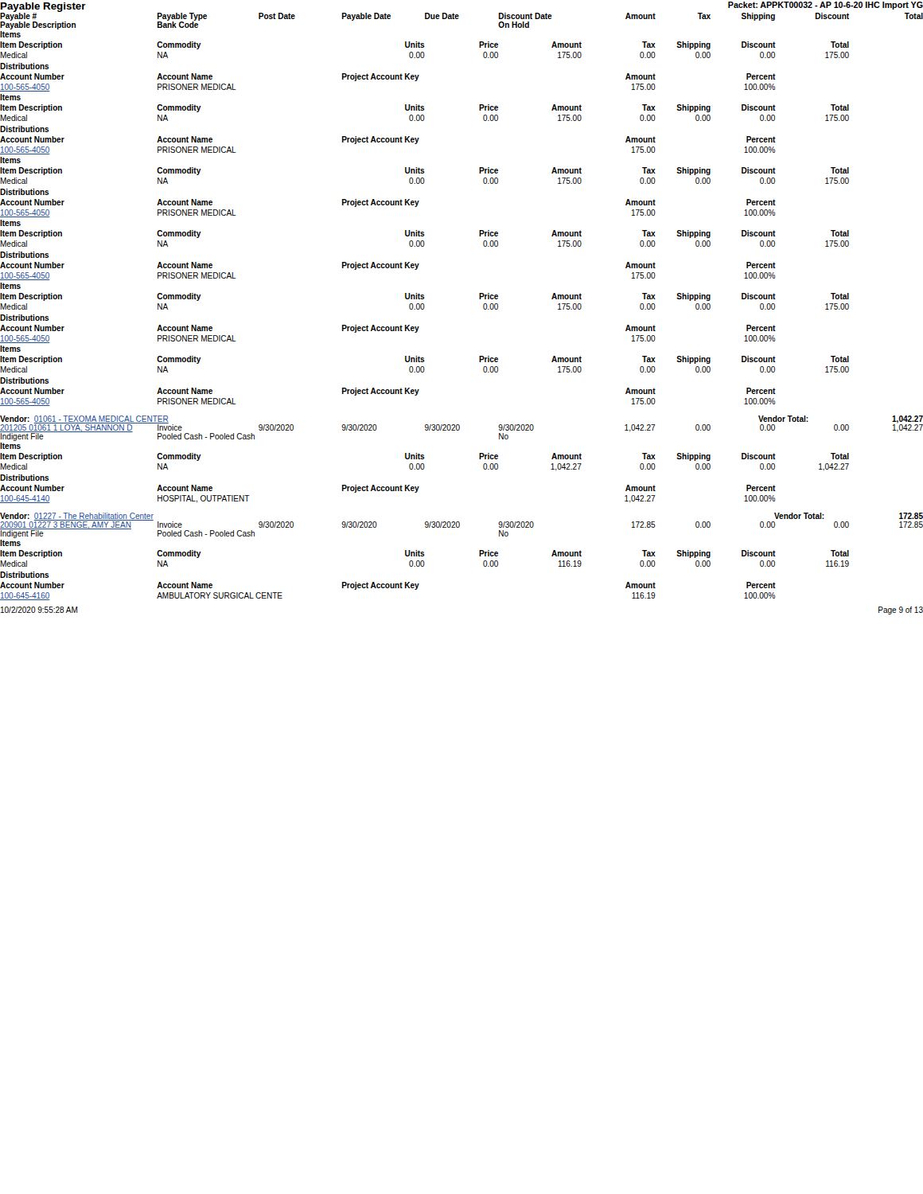Payable Register
Packet: APPKT00032 - AP 10-6-20 IHC Import YG
| Payable # | Payable Type | Post Date | Payable Date | Due Date | Discount Date | Amount | Tax | Shipping | Discount | Total |
| Payable Description | Bank Code | | | | On Hold | | | | | |
| Items |
| Item Description | Commodity | | Units | Price | Amount | Tax | Shipping | Discount | Total | |
| Medical | NA | | 0.00 | 0.00 | 175.00 | 0.00 | 0.00 | 0.00 | 175.00 | |
| Distributions |
| Account Number | Account Name | Project Account Key | Amount | Percent | |
| 100-565-4050 | PRISONER MEDICAL | | 175.00 | 100.00% | |
| Items |
| Item Description | Commodity | | Units | Price | Amount | Tax | Shipping | Discount | Total | |
| Medical | NA | | 0.00 | 0.00 | 175.00 | 0.00 | 0.00 | 0.00 | 175.00 | |
| Distributions |
| Account Number | Account Name | Project Account Key | Amount | Percent | |
| 100-565-4050 | PRISONER MEDICAL | | 175.00 | 100.00% | |
| Items |
| Item Description | Commodity | | Units | Price | Amount | Tax | Shipping | Discount | Total | |
| Medical | NA | | 0.00 | 0.00 | 175.00 | 0.00 | 0.00 | 0.00 | 175.00 | |
| Distributions |
| Account Number | Account Name | Project Account Key | Amount | Percent | |
| 100-565-4050 | PRISONER MEDICAL | | 175.00 | 100.00% | |
| Items |
| Item Description | Commodity | | Units | Price | Amount | Tax | Shipping | Discount | Total | |
| Medical | NA | | 0.00 | 0.00 | 175.00 | 0.00 | 0.00 | 0.00 | 175.00 | |
| Distributions |
| Account Number | Account Name | Project Account Key | Amount | Percent | |
| 100-565-4050 | PRISONER MEDICAL | | 175.00 | 100.00% | |
| Items |
| Item Description | Commodity | | Units | Price | Amount | Tax | Shipping | Discount | Total | |
| Medical | NA | | 0.00 | 0.00 | 175.00 | 0.00 | 0.00 | 0.00 | 175.00 | |
| Distributions |
| Account Number | Account Name | Project Account Key | Amount | Percent | |
| 100-565-4050 | PRISONER MEDICAL | | 175.00 | 100.00% | |
| Items |
| Item Description | Commodity | | Units | Price | Amount | Tax | Shipping | Discount | Total | |
| Medical | NA | | 0.00 | 0.00 | 175.00 | 0.00 | 0.00 | 0.00 | 175.00 | |
| Distributions |
| Account Number | Account Name | Project Account Key | Amount | Percent | |
| 100-565-4050 | PRISONER MEDICAL | | 175.00 | 100.00% | |
| Vendor: 01061 - TEXOMA MEDICAL CENTER | Vendor Total: | 1,042.27 |
| 201205 01061 1 LOYA, SHANNON D | Invoice | 9/30/2020 | 9/30/2020 | 9/30/2020 | 9/30/2020 | 1,042.27 | 0.00 | 0.00 | 0.00 | 1,042.27 |
| Indigent File | Pooled Cash - Pooled Cash | No | |
| Items |
| Item Description | Commodity | | Units | Price | Amount | Tax | Shipping | Discount | Total | |
| Medical | NA | | 0.00 | 0.00 | 1,042.27 | 0.00 | 0.00 | 0.00 | 1,042.27 | |
| Distributions |
| Account Number | Account Name | Project Account Key | Amount | Percent | |
| 100-645-4140 | HOSPITAL, OUTPATIENT | | 1,042.27 | 100.00% | |
| Vendor: 01227 - The Rehabilitation Center | Vendor Total: | 172.85 |
| 200901 01227 3 BENGE, AMY JEAN | Invoice | 9/30/2020 | 9/30/2020 | 9/30/2020 | 9/30/2020 | 172.85 | 0.00 | 0.00 | 0.00 | 172.85 |
| Indigent File | Pooled Cash - Pooled Cash | No | |
| Items |
| Item Description | Commodity | | Units | Price | Amount | Tax | Shipping | Discount | Total | |
| Medical | NA | | 0.00 | 0.00 | 116.19 | 0.00 | 0.00 | 0.00 | 116.19 | |
| Distributions |
| Account Number | Account Name | Project Account Key | Amount | Percent | |
| 100-645-4160 | AMBULATORY SURGICAL CENTE | | 116.19 | 100.00% | |
10/2/2020 9:55:28 AM
Page 9 of 13